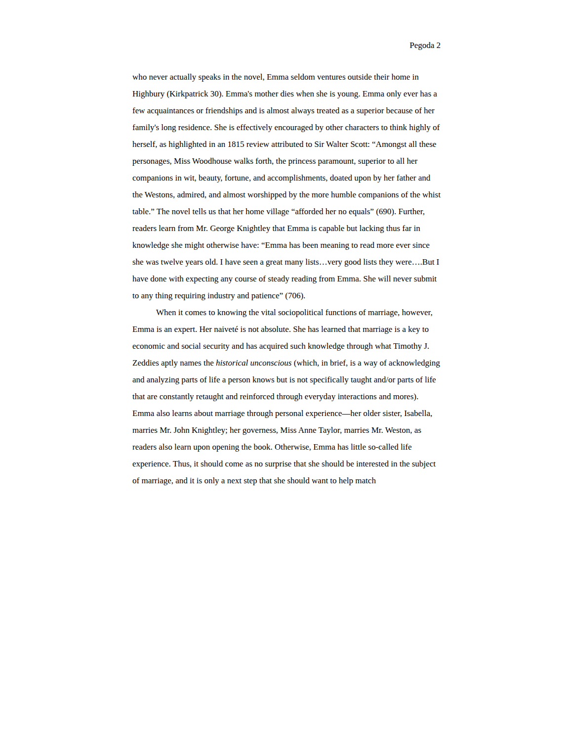Pegoda 2
who never actually speaks in the novel, Emma seldom ventures outside their home in Highbury (Kirkpatrick 30). Emma's mother dies when she is young. Emma only ever has a few acquaintances or friendships and is almost always treated as a superior because of her family's long residence. She is effectively encouraged by other characters to think highly of herself, as highlighted in an 1815 review attributed to Sir Walter Scott: “Amongst all these personages, Miss Woodhouse walks forth, the princess paramount, superior to all her companions in wit, beauty, fortune, and accomplishments, doated upon by her father and the Westons, admired, and almost worshipped by the more humble companions of the whist table.” The novel tells us that her home village “afforded her no equals” (690). Further, readers learn from Mr. George Knightley that Emma is capable but lacking thus far in knowledge she might otherwise have: “Emma has been meaning to read more ever since she was twelve years old. I have seen a great many lists…very good lists they were….But I have done with expecting any course of steady reading from Emma. She will never submit to any thing requiring industry and patience” (706).
When it comes to knowing the vital sociopolitical functions of marriage, however, Emma is an expert. Her naiveté is not absolute. She has learned that marriage is a key to economic and social security and has acquired such knowledge through what Timothy J. Zeddies aptly names the historical unconscious (which, in brief, is a way of acknowledging and analyzing parts of life a person knows but is not specifically taught and/or parts of life that are constantly retaught and reinforced through everyday interactions and mores). Emma also learns about marriage through personal experience—her older sister, Isabella, marries Mr. John Knightley; her governess, Miss Anne Taylor, marries Mr. Weston, as readers also learn upon opening the book. Otherwise, Emma has little so-called life experience. Thus, it should come as no surprise that she should be interested in the subject of marriage, and it is only a next step that she should want to help match